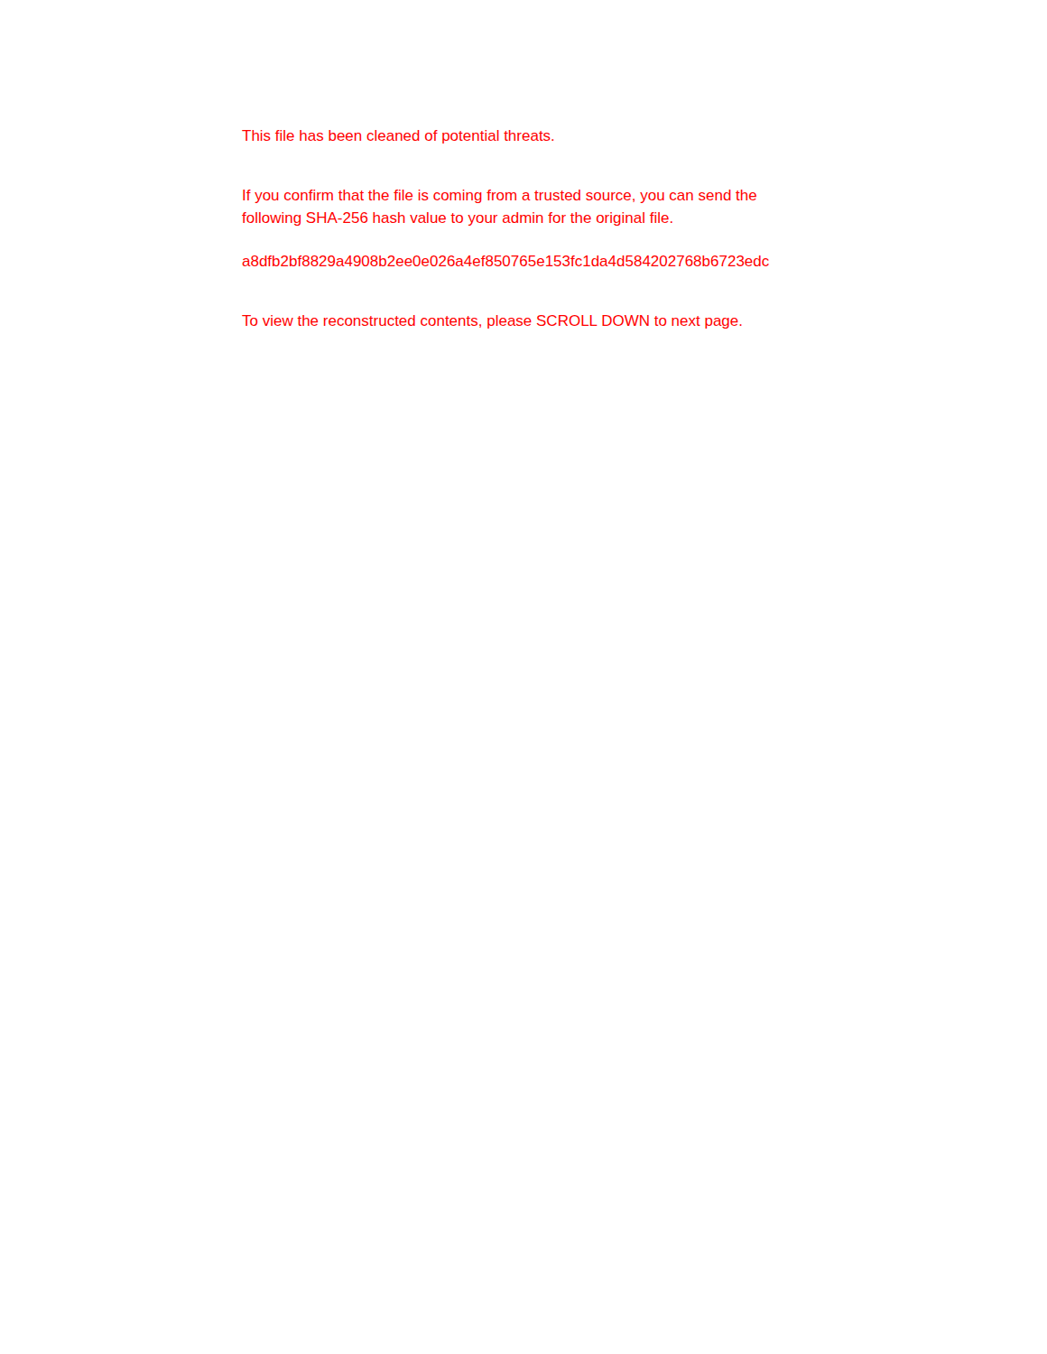This file has been cleaned of potential threats.
If you confirm that the file is coming from a trusted source, you can send the following SHA-256 hash value to your admin for the original file.
a8dfb2bf8829a4908b2ee0e026a4ef850765e153fc1da4d584202768b6723edc
To view the reconstructed contents, please SCROLL DOWN to next page.